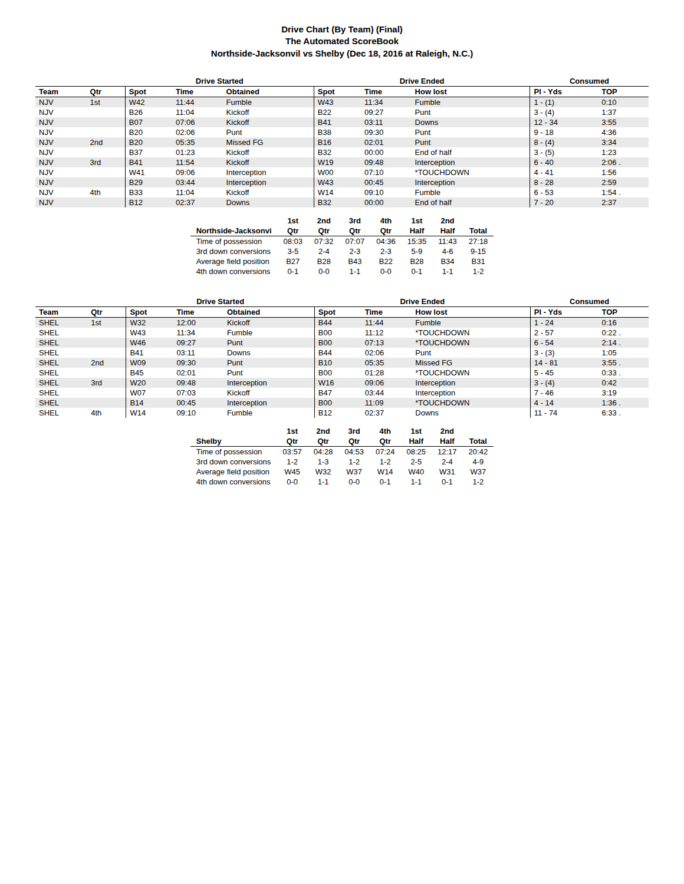Drive Chart (By Team) (Final)
The Automated ScoreBook
Northside-Jacksonvil vs Shelby (Dec 18, 2016 at Raleigh, N.C.)
| | Drive Started | Drive Ended | Consumed |
| --- | --- | --- | --- |
| Team | Qtr | Spot | Time | Obtained | Spot | Time | How lost | Pl - Yds | TOP |
| NJV | 1st | W42 | 11:44 | Fumble | W43 | 11:34 | Fumble | 1 - (1) | 0:10 |
| NJV | | B26 | 11:04 | Kickoff | B22 | 09:27 | Punt | 3 - (4) | 1:37 |
| NJV | | B07 | 07:06 | Kickoff | B41 | 03:11 | Downs | 12 - 34 | 3:55 |
| NJV | | B20 | 02:06 | Punt | B38 | 09:30 | Punt | 9 - 18 | 4:36 |
| NJV | 2nd | B20 | 05:35 | Missed FG | B16 | 02:01 | Punt | 8 - (4) | 3:34 |
| NJV | | B37 | 01:23 | Kickoff | B32 | 00:00 | End of half | 3 - (5) | 1:23 |
| NJV | 3rd | B41 | 11:54 | Kickoff | W19 | 09:48 | Interception | 6 - 40 | 2:06 . |
| NJV | | W41 | 09:06 | Interception | W00 | 07:10 | *TOUCHDOWN | 4 - 41 | 1:56 |
| NJV | | B29 | 03:44 | Interception | W43 | 00:45 | Interception | 8 - 28 | 2:59 |
| NJV | 4th | B33 | 11:04 | Kickoff | W14 | 09:10 | Fumble | 6 - 53 | 1:54 . |
| NJV | | B12 | 02:37 | Downs | B32 | 00:00 | End of half | 7 - 20 | 2:37 |
| | 1st | 2nd | 3rd | 4th | 1st | 2nd | |
| --- | --- | --- | --- | --- | --- | --- | --- |
| Northside-Jacksonvi | Qtr | Qtr | Qtr | Qtr | Half | Half | Total |
| Time of possession | 08:03 | 07:32 | 07:07 | 04:36 | 15:35 | 11:43 | 27:18 |
| 3rd down conversions | 3-5 | 2-4 | 2-3 | 2-3 | 5-9 | 4-6 | 9-15 |
| Average field position | B27 | B28 | B43 | B22 | B28 | B34 | B31 |
| 4th down conversions | 0-1 | 0-0 | 1-1 | 0-0 | 0-1 | 1-1 | 1-2 |
| | Drive Started | Drive Ended | Consumed |
| --- | --- | --- | --- |
| Team | Qtr | Spot | Time | Obtained | Spot | Time | How lost | Pl - Yds | TOP |
| SHEL | 1st | W32 | 12:00 | Kickoff | B44 | 11:44 | Fumble | 1 - 24 | 0:16 |
| SHEL | | W43 | 11:34 | Fumble | B00 | 11:12 | *TOUCHDOWN | 2 - 57 | 0:22 . |
| SHEL | | W46 | 09:27 | Punt | B00 | 07:13 | *TOUCHDOWN | 6 - 54 | 2:14 . |
| SHEL | | B41 | 03:11 | Downs | B44 | 02:06 | Punt | 3 - (3) | 1:05 |
| SHEL | 2nd | W09 | 09:30 | Punt | B10 | 05:35 | Missed FG | 14 - 81 | 3:55 . |
| SHEL | | B45 | 02:01 | Punt | B00 | 01:28 | *TOUCHDOWN | 5 - 45 | 0:33 . |
| SHEL | 3rd | W20 | 09:48 | Interception | W16 | 09:06 | Interception | 3 - (4) | 0:42 |
| SHEL | | W07 | 07:03 | Kickoff | B47 | 03:44 | Interception | 7 - 46 | 3:19 |
| SHEL | | B14 | 00:45 | Interception | B00 | 11:09 | *TOUCHDOWN | 4 - 14 | 1:36 . |
| SHEL | 4th | W14 | 09:10 | Fumble | B12 | 02:37 | Downs | 11 - 74 | 6:33 . |
| | 1st | 2nd | 3rd | 4th | 1st | 2nd | |
| --- | --- | --- | --- | --- | --- | --- | --- |
| Shelby | Qtr | Qtr | Qtr | Qtr | Half | Half | Total |
| Time of possession | 03:57 | 04:28 | 04:53 | 07:24 | 08:25 | 12:17 | 20:42 |
| 3rd down conversions | 1-2 | 1-3 | 1-2 | 1-2 | 2-5 | 2-4 | 4-9 |
| Average field position | W45 | W32 | W37 | W14 | W40 | W31 | W37 |
| 4th down conversions | 0-0 | 1-1 | 0-0 | 0-1 | 1-1 | 0-1 | 1-2 |